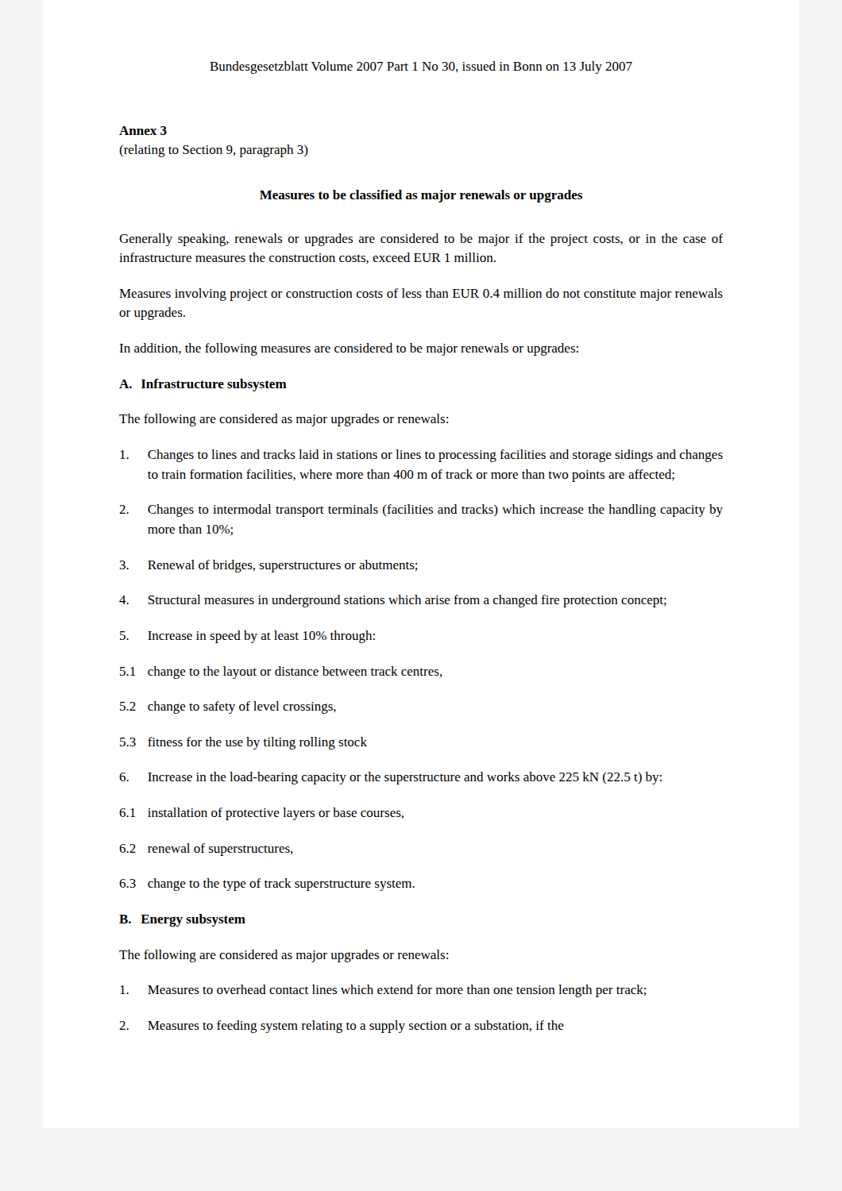Bundesgesetzblatt Volume 2007 Part 1 No 30, issued in Bonn on 13 July 2007
Annex 3
(relating to Section 9, paragraph 3)
Measures to be classified as major renewals or upgrades
Generally speaking, renewals or upgrades are considered to be major if the project costs, or in the case of infrastructure measures the construction costs, exceed EUR 1 million.
Measures involving project or construction costs of less than EUR 0.4 million do not constitute major renewals or upgrades.
In addition, the following measures are considered to be major renewals or upgrades:
A. Infrastructure subsystem
The following are considered as major upgrades or renewals:
1. Changes to lines and tracks laid in stations or lines to processing facilities and storage sidings and changes to train formation facilities, where more than 400 m of track or more than two points are affected;
2. Changes to intermodal transport terminals (facilities and tracks) which increase the handling capacity by more than 10%;
3. Renewal of bridges, superstructures or abutments;
4. Structural measures in underground stations which arise from a changed fire protection concept;
5. Increase in speed by at least 10% through:
5.1change to the layout or distance between track centres,
5.2change to safety of level crossings,
5.3fitness for the use by tilting rolling stock
6. Increase in the load-bearing capacity or the superstructure and works above 225 kN (22.5 t) by:
6.1installation of protective layers or base courses,
6.2renewal of superstructures,
6.3change to the type of track superstructure system.
B. Energy subsystem
The following are considered as major upgrades or renewals:
1. Measures to overhead contact lines which extend for more than one tension length per track;
2. Measures to feeding system relating to a supply section or a substation, if the